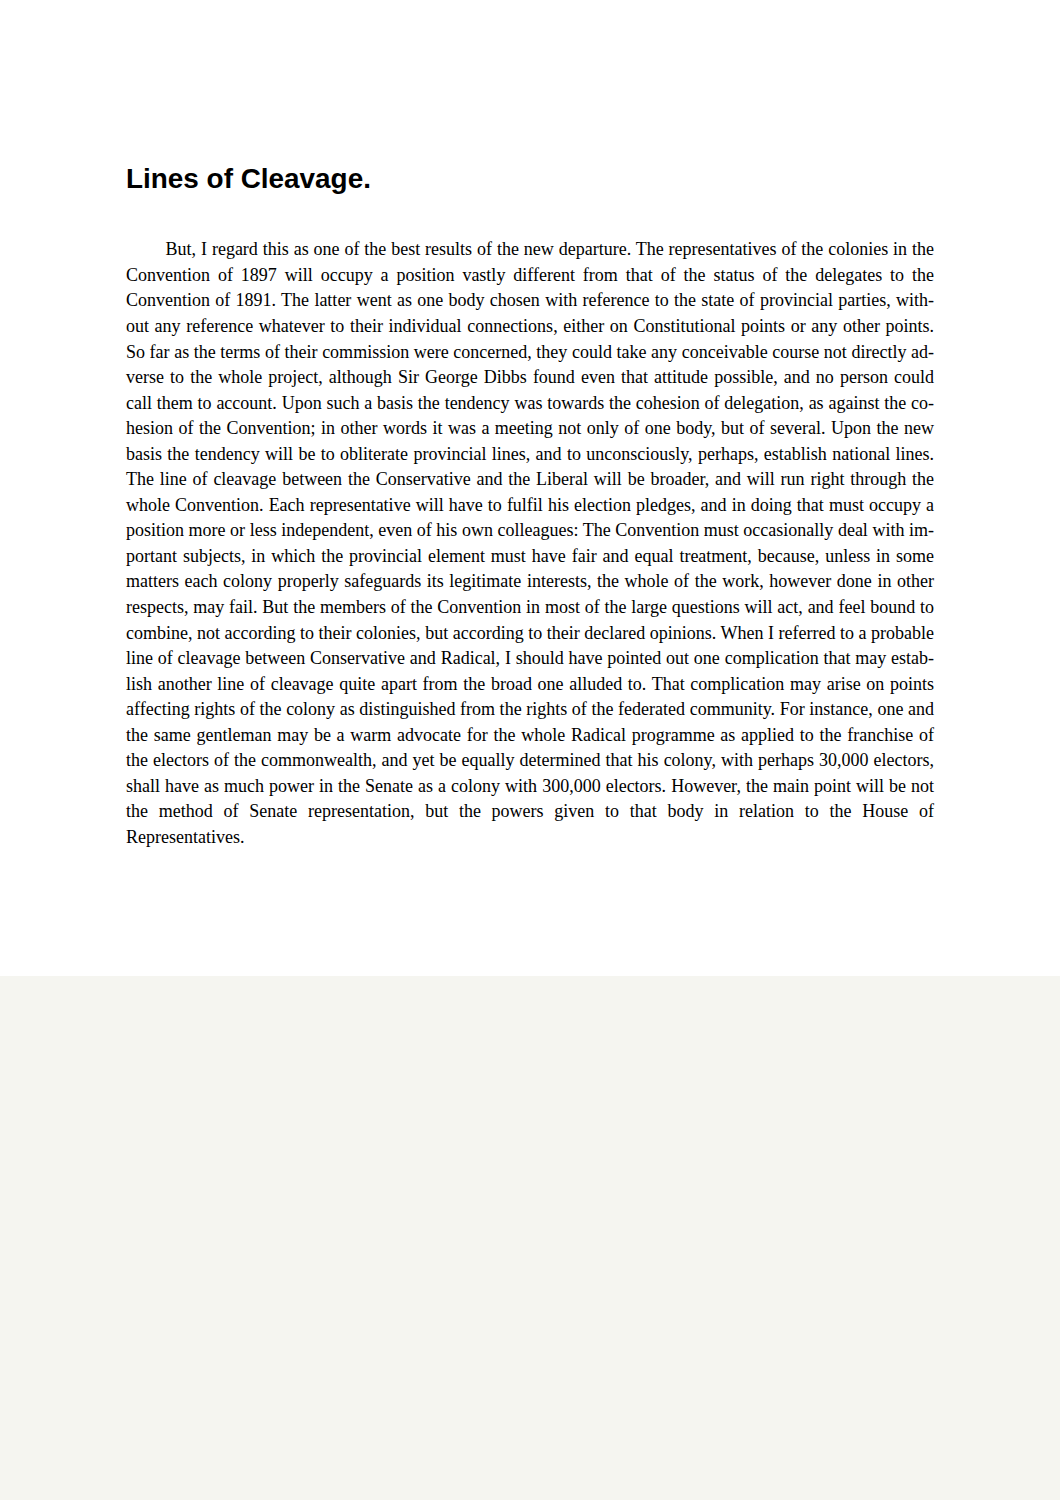Lines of Cleavage.
But, I regard this as one of the best results of the new departure. The representatives of the colonies in the Convention of 1897 will occupy a position vastly different from that of the status of the delegates to the Convention of 1891. The latter went as one body chosen with reference to the state of provincial parties, without any reference whatever to their individual connections, either on Constitutional points or any other points. So far as the terms of their commission were concerned, they could take any conceivable course not directly adverse to the whole project, although Sir George Dibbs found even that attitude possible, and no person could call them to account. Upon such a basis the tendency was towards the cohesion of delegation, as against the cohesion of the Convention; in other words it was a meeting not only of one body, but of several. Upon the new basis the tendency will be to obliterate provincial lines, and to unconsciously, perhaps, establish national lines. The line of cleavage between the Conservative and the Liberal will be broader, and will run right through the whole Convention. Each representative will have to fulfil his election pledges, and in doing that must occupy a position more or less independent, even of his own colleagues: The Convention must occasionally deal with important subjects, in which the provincial element must have fair and equal treatment, because, unless in some matters each colony properly safeguards its legitimate interests, the whole of the work, however done in other respects, may fail. But the members of the Convention in most of the large questions will act, and feel bound to combine, not according to their colonies, but according to their declared opinions. When I referred to a probable line of cleavage between Conservative and Radical, I should have pointed out one complication that may establish another line of cleavage quite apart from the broad one alluded to. That complication may arise on points affecting rights of the colony as distinguished from the rights of the federated community. For instance, one and the same gentleman may be a warm advocate for the whole Radical programme as applied to the franchise of the electors of the commonwealth, and yet be equally determined that his colony, with perhaps 30,000 electors, shall have as much power in the Senate as a colony with 300,000 electors. However, the main point will be not the method of Senate representation, but the powers given to that body in relation to the House of Representatives.